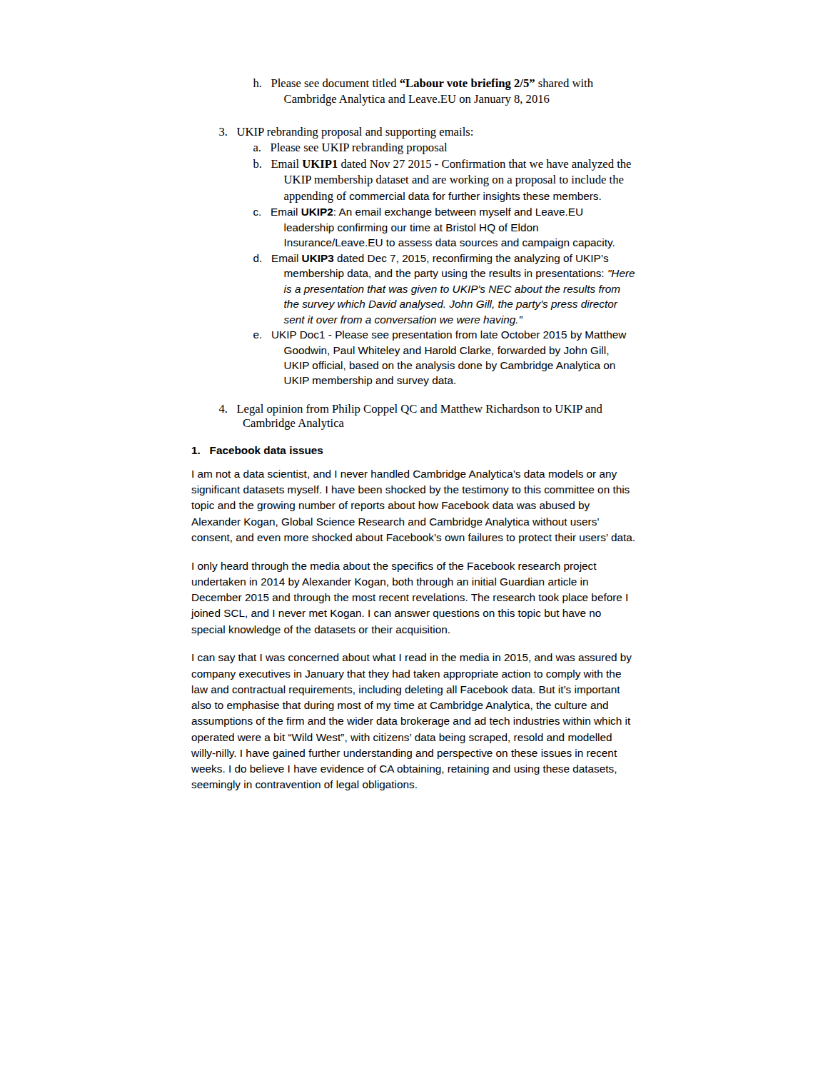h. Please see document titled “Labour vote briefing 2/5” shared with Cambridge Analytica and Leave.EU on January 8, 2016
3. UKIP rebranding proposal and supporting emails:
a. Please see UKIP rebranding proposal
b. Email UKIP1 dated Nov 27 2015 - Confirmation that we have analyzed the UKIP membership dataset and are working on a proposal to include the appending of commercial data for further insights these members.
c. Email UKIP2: An email exchange between myself and Leave.EU leadership confirming our time at Bristol HQ of Eldon Insurance/Leave.EU to assess data sources and campaign capacity.
d. Email UKIP3 dated Dec 7, 2015, reconfirming the analyzing of UKIP’s membership data, and the party using the results in presentations: "Here is a presentation that was given to UKIP's NEC about the results from the survey which David analysed. John Gill, the party's press director sent it over from a conversation we were having.”
e. UKIP Doc1 - Please see presentation from late October 2015 by Matthew Goodwin, Paul Whiteley and Harold Clarke, forwarded by John Gill, UKIP official, based on the analysis done by Cambridge Analytica on UKIP membership and survey data.
4. Legal opinion from Philip Coppel QC and Matthew Richardson to UKIP and Cambridge Analytica
1. Facebook data issues
I am not a data scientist, and I never handled Cambridge Analytica’s data models or any significant datasets myself. I have been shocked by the testimony to this committee on this topic and the growing number of reports about how Facebook data was abused by Alexander Kogan, Global Science Research and Cambridge Analytica without users’ consent, and even more shocked about Facebook’s own failures to protect their users’ data.
I only heard through the media about the specifics of the Facebook research project undertaken in 2014 by Alexander Kogan, both through an initial Guardian article in December 2015 and through the most recent revelations. The research took place before I joined SCL, and I never met Kogan. I can answer questions on this topic but have no special knowledge of the datasets or their acquisition.
I can say that I was concerned about what I read in the media in 2015, and was assured by company executives in January that they had taken appropriate action to comply with the law and contractual requirements, including deleting all Facebook data. But it’s important also to emphasise that during most of my time at Cambridge Analytica, the culture and assumptions of the firm and the wider data brokerage and ad tech industries within which it operated were a bit “Wild West”, with citizens’ data being scraped, resold and modelled willy-nilly. I have gained further understanding and perspective on these issues in recent weeks. I do believe I have evidence of CA obtaining, retaining and using these datasets, seemingly in contravention of legal obligations.